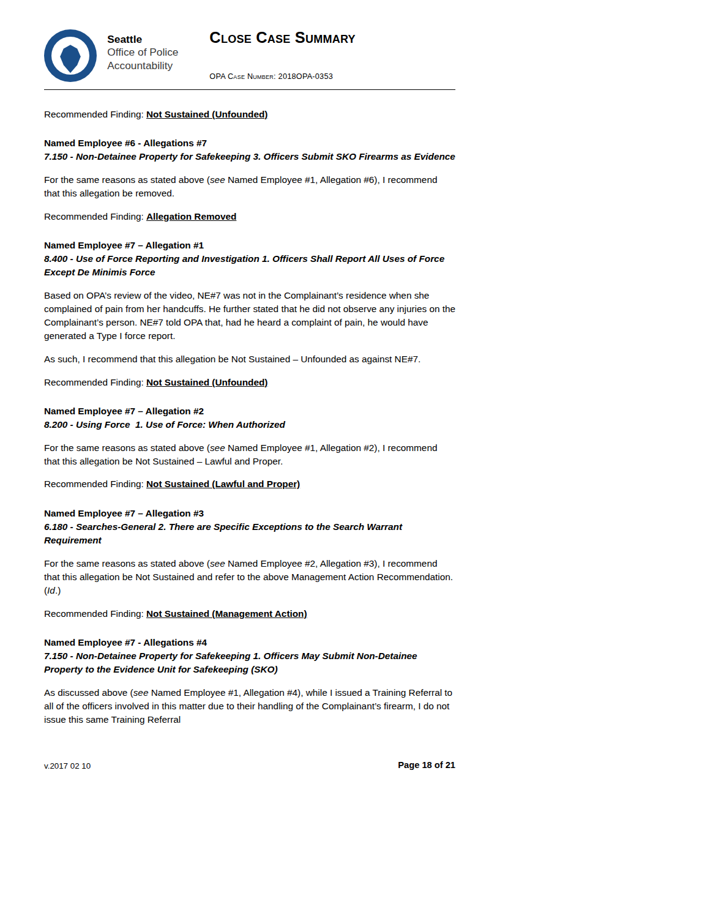Seattle
Office of Police
Accountability
Close Case Summary
OPA Case Number: 2018OPA-0353
Recommended Finding: Not Sustained (Unfounded)
Named Employee #6 - Allegations #7
7.150 - Non-Detainee Property for Safekeeping 3. Officers Submit SKO Firearms as Evidence
For the same reasons as stated above (see Named Employee #1, Allegation #6), I recommend that this allegation be removed.
Recommended Finding: Allegation Removed
Named Employee #7 – Allegation #1
8.400 - Use of Force Reporting and Investigation 1. Officers Shall Report All Uses of Force Except De Minimis Force
Based on OPA’s review of the video, NE#7 was not in the Complainant’s residence when she complained of pain from her handcuffs. He further stated that he did not observe any injuries on the Complainant’s person. NE#7 told OPA that, had he heard a complaint of pain, he would have generated a Type I force report.
As such, I recommend that this allegation be Not Sustained – Unfounded as against NE#7.
Recommended Finding: Not Sustained (Unfounded)
Named Employee #7 – Allegation #2
8.200 - Using Force 1. Use of Force: When Authorized
For the same reasons as stated above (see Named Employee #1, Allegation #2), I recommend that this allegation be Not Sustained – Lawful and Proper.
Recommended Finding: Not Sustained (Lawful and Proper)
Named Employee #7 – Allegation #3
6.180 - Searches-General 2. There are Specific Exceptions to the Search Warrant Requirement
For the same reasons as stated above (see Named Employee #2, Allegation #3), I recommend that this allegation be Not Sustained and refer to the above Management Action Recommendation. (Id.)
Recommended Finding: Not Sustained (Management Action)
Named Employee #7 - Allegations #4
7.150 - Non-Detainee Property for Safekeeping 1. Officers May Submit Non-Detainee Property to the Evidence Unit for Safekeeping (SKO)
As discussed above (see Named Employee #1, Allegation #4), while I issued a Training Referral to all of the officers involved in this matter due to their handling of the Complainant’s firearm, I do not issue this same Training Referral
v.2017 02 10
Page 18 of 21